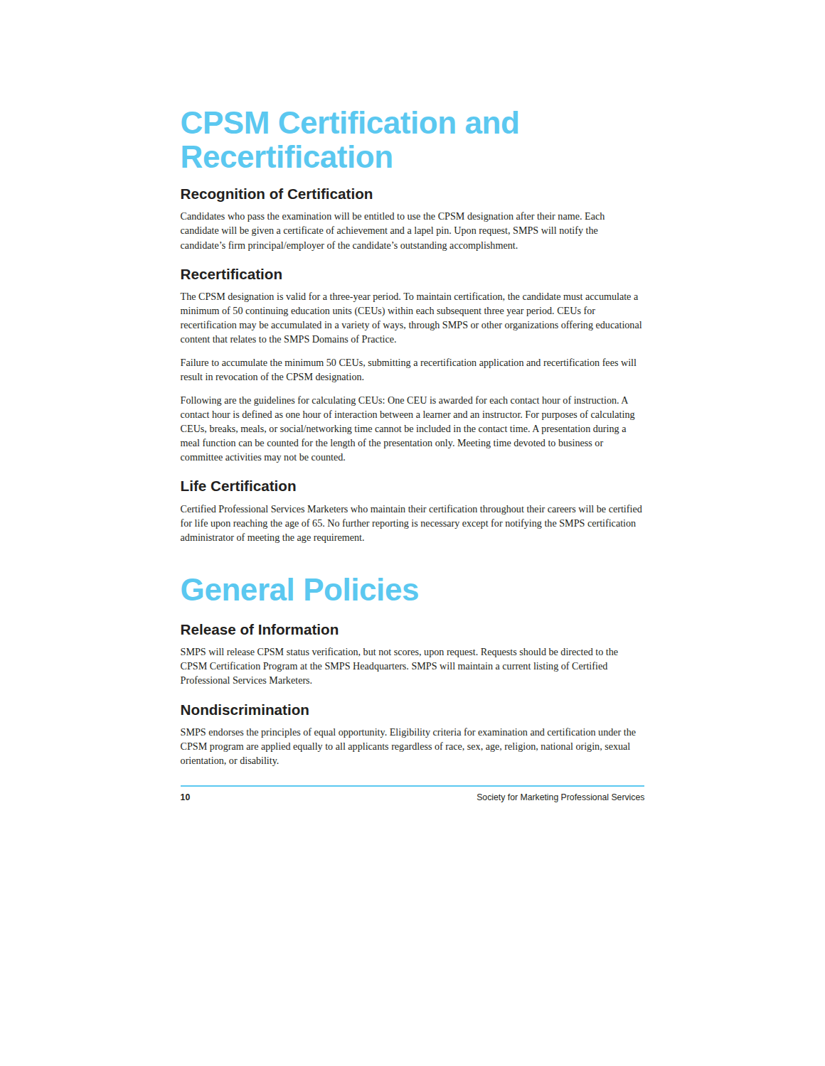CPSM Certification and Recertification
Recognition of Certification
Candidates who pass the examination will be entitled to use the CPSM designation after their name. Each candidate will be given a certificate of achievement and a lapel pin. Upon request, SMPS will notify the candidate’s firm principal/employer of the candidate’s outstanding accomplishment.
Recertification
The CPSM designation is valid for a three-year period. To maintain certification, the candidate must accumulate a minimum of 50 continuing education units (CEUs) within each subsequent three year period. CEUs for recertification may be accumulated in a variety of ways, through SMPS or other organizations offering educational content that relates to the SMPS Domains of Practice.
Failure to accumulate the minimum 50 CEUs, submitting a recertification application and recertification fees will result in revocation of the CPSM designation.
Following are the guidelines for calculating CEUs: One CEU is awarded for each contact hour of instruction. A contact hour is defined as one hour of interaction between a learner and an instructor. For purposes of calculating CEUs, breaks, meals, or social/networking time cannot be included in the contact time. A presentation during a meal function can be counted for the length of the presentation only. Meeting time devoted to business or committee activities may not be counted.
Life Certification
Certified Professional Services Marketers who maintain their certification throughout their careers will be certified for life upon reaching the age of 65. No further reporting is necessary except for notifying the SMPS certification administrator of meeting the age requirement.
General Policies
Release of Information
SMPS will release CPSM status verification, but not scores, upon request. Requests should be directed to the CPSM Certification Program at the SMPS Headquarters. SMPS will maintain a current listing of Certified Professional Services Marketers.
Nondiscrimination
SMPS endorses the principles of equal opportunity. Eligibility criteria for examination and certification under the CPSM program are applied equally to all applicants regardless of race, sex, age, religion, national origin, sexual orientation, or disability.
10 Society for Marketing Professional Services